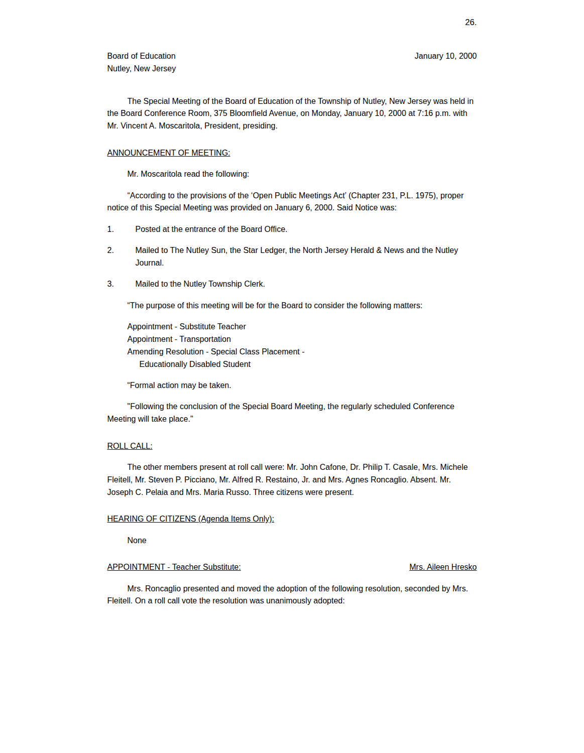26.
Board of Education
Nutley, New Jersey
January 10, 2000
The Special Meeting of the Board of Education of the Township of Nutley, New Jersey was held in the Board Conference Room, 375 Bloomfield Avenue, on Monday, January 10, 2000 at 7:16 p.m. with Mr. Vincent A. Moscaritola, President, presiding.
ANNOUNCEMENT OF MEETING:
Mr. Moscaritola read the following:
“According to the provisions of the ‘Open Public Meetings Act’ (Chapter 231, P.L. 1975), proper notice of this Special Meeting was provided on January 6, 2000. Said Notice was:
1. Posted at the entrance of the Board Office.
2. Mailed to The Nutley Sun, the Star Ledger, the North Jersey Herald & News and the Nutley Journal.
3. Mailed to the Nutley Township Clerk.
“The purpose of this meeting will be for the Board to consider the following matters:
Appointment - Substitute Teacher
Appointment - Transportation
Amending Resolution - Special Class Placement -
Educationally Disabled Student
“Formal action may be taken.
"Following the conclusion of the Special Board Meeting, the regularly scheduled Conference Meeting will take place."
ROLL CALL:
The other members present at roll call were: Mr. John Cafone, Dr. Philip T. Casale, Mrs. Michele Fleitell, Mr. Steven P. Picciano, Mr. Alfred R. Restaino, Jr. and Mrs. Agnes Roncaglio. Absent. Mr. Joseph C. Pelaia and Mrs. Maria Russo. Three citizens were present.
HEARING OF CITIZENS (Agenda Items Only):
None
APPOINTMENT - Teacher Substitute:Mrs. Aileen Hresko
Mrs. Roncaglio presented and moved the adoption of the following resolution, seconded by Mrs. Fleitell. On a roll call vote the resolution was unanimously adopted: